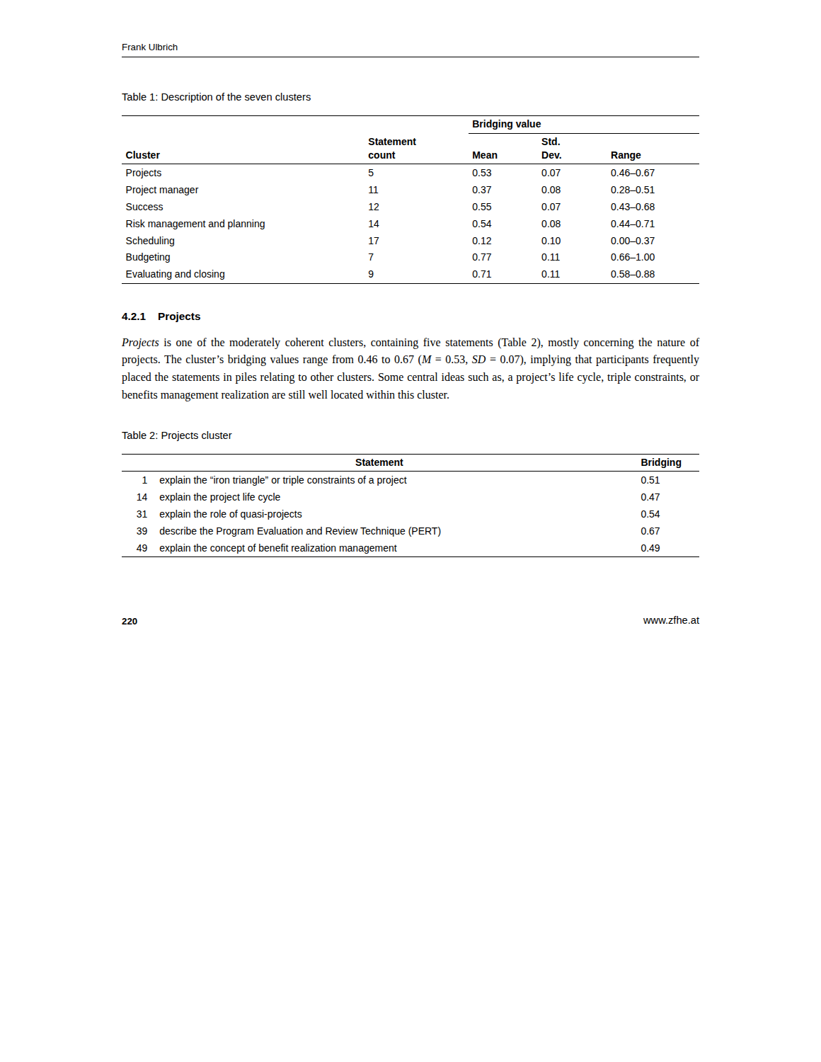Frank Ulbrich
Table 1: Description of the seven clusters
| Cluster | Statement count | Bridging value |
| --- | --- | --- |
| Mean | Std. Dev. | Range |
| Projects | 5 | 0.53 | 0.07 | 0.46–0.67 |
| Project manager | 11 | 0.37 | 0.08 | 0.28–0.51 |
| Success | 12 | 0.55 | 0.07 | 0.43–0.68 |
| Risk management and planning | 14 | 0.54 | 0.08 | 0.44–0.71 |
| Scheduling | 17 | 0.12 | 0.10 | 0.00–0.37 |
| Budgeting | 7 | 0.77 | 0.11 | 0.66–1.00 |
| Evaluating and closing | 9 | 0.71 | 0.11 | 0.58–0.88 |
4.2.1 Projects
Projects is one of the moderately coherent clusters, containing five statements (Table 2), mostly concerning the nature of projects. The cluster’s bridging values range from 0.46 to 0.67 (M = 0.53, SD = 0.07), implying that participants frequently placed the statements in piles relating to other clusters. Some central ideas such as, a project’s life cycle, triple constraints, or benefits management realization are still well located within this cluster.
Table 2: Projects cluster
| Statement | Bridging |
| --- | --- |
| 1 | explain the “iron triangle” or triple constraints of a project | 0.51 |
| 14 | explain the project life cycle | 0.47 |
| 31 | explain the role of quasi-projects | 0.54 |
| 39 | describe the Program Evaluation and Review Technique (PERT) | 0.67 |
| 49 | explain the concept of benefit realization management | 0.49 |
220 www.zfhe.at